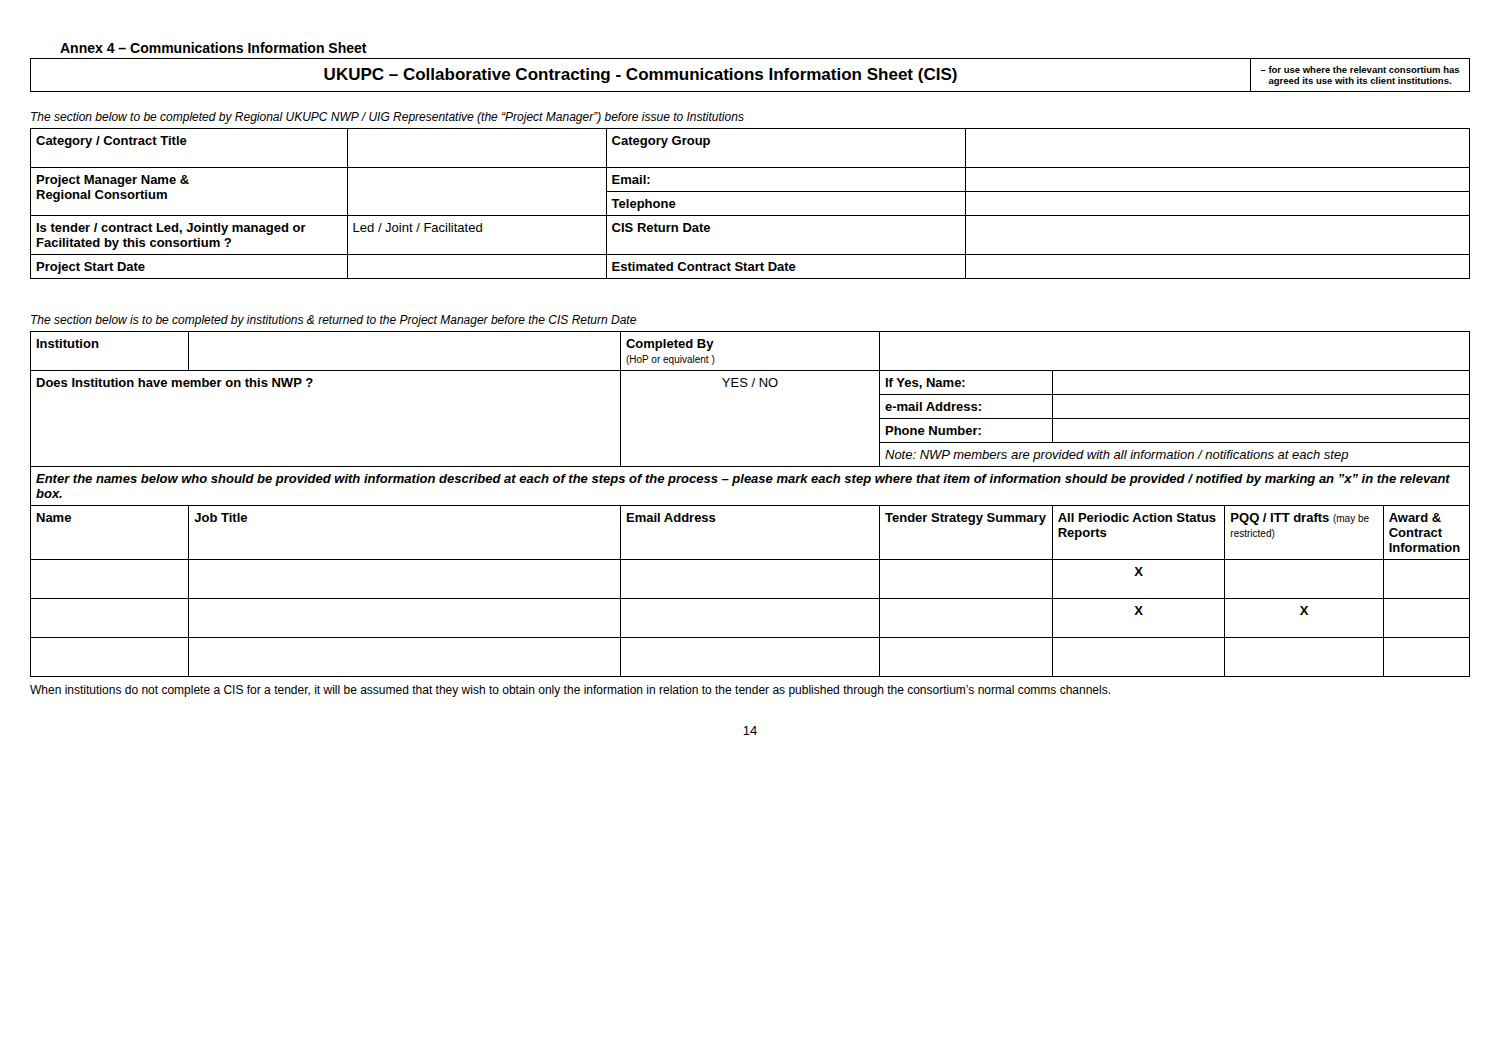Annex 4 – Communications Information Sheet
| UKUPC – Collaborative Contracting - Communications Information Sheet (CIS) | – for use where the relevant consortium has agreed its use with its client institutions. |
The section below to be completed by Regional UKUPC NWP / UIG Representative (the “Project Manager”) before issue to Institutions
| Category / Contract Title | | Category Group | |
| Project Manager Name & Regional Consortium | | Email: | |
| Telephone | |
| Is tender / contract Led, Jointly managed or Facilitated by this consortium ? | Led / Joint / Facilitated | CIS Return Date | |
| Project Start Date | | Estimated Contract Start Date | |
The section below is to be completed by institutions & returned to the Project Manager before the CIS Return Date
| Institution | | Completed By (HoP or equivalent ) | |
| Does Institution have member on this NWP ? | YES / NO | If Yes, Name: | |
| e-mail Address: | |
| Phone Number: | |
| Note: NWP members are provided with all information / notifications at each step |
| Enter the names below who should be provided with information described at each of the steps of the process – please mark each step where that item of information should be provided / notified by marking an ”x” in the relevant box. |
| Name | Job Title | Email Address | Tender Strategy Summary | All Periodic Action Status Reports | PQQ / ITT drafts (may be restricted) | Award & Contract Information |
| | | | | X | | |
| | | | | X | X | |
When institutions do not complete a CIS for a tender, it will be assumed that they wish to obtain only the information in relation to the tender as published through the consortium’s normal comms channels.
14